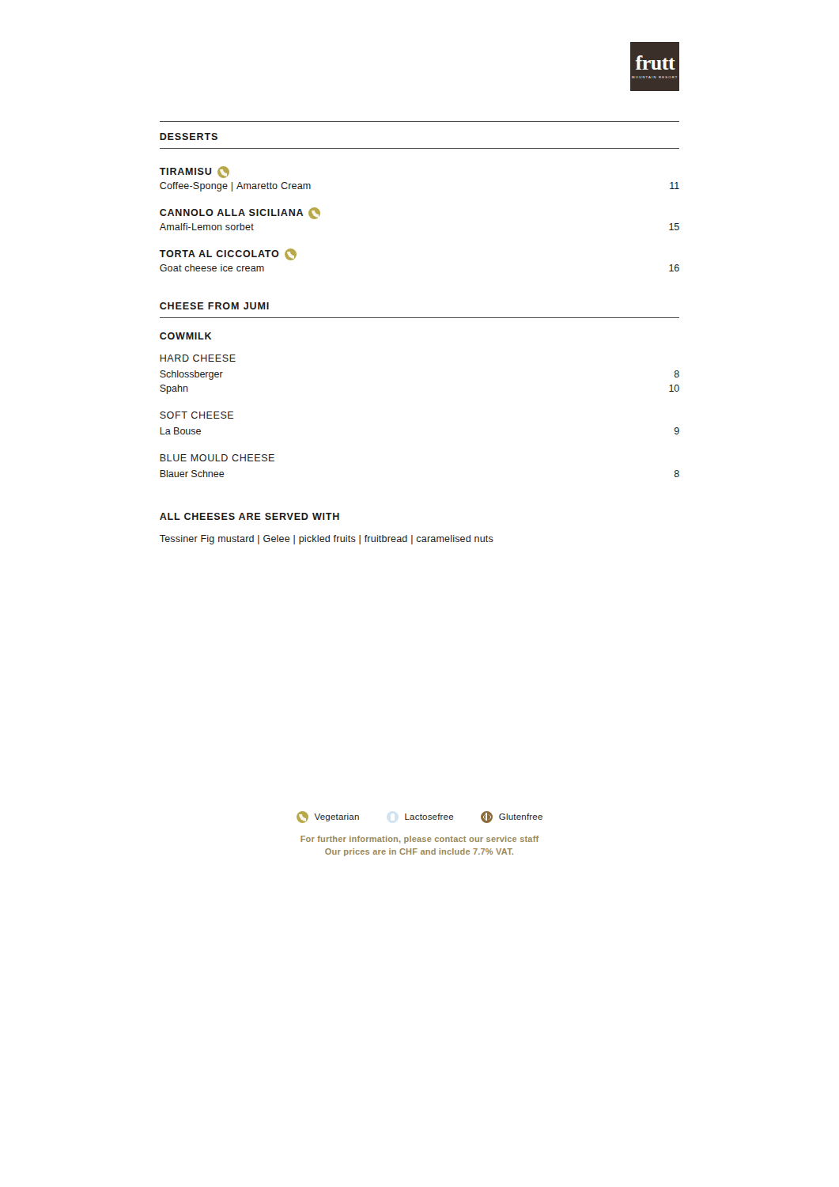frutt
Mountain Resort
Desserts
Tiramisu
Coffee-Sponge | Amaretto Cream
11
Cannolo alla Siciliana
Amalfi-Lemon sorbet
15
Torta al Ciccolato
Goat cheese ice cream
16
Cheese from Jumi
Cowmilk
Hard Cheese
Schlossberger 8
Spahn 10
Soft Cheese
La Bouse 9
Blue Mould Cheese
Blauer Schnee 8
All cheeses are served with
Tessiner Fig mustard | Gelee | pickled fruits | fruitbread | caramelised nuts
Vegetarian
Lactosefree
Glutenfree
For further information, please contact our service staff
Our prices are in CHF and include 7.7% VAT.